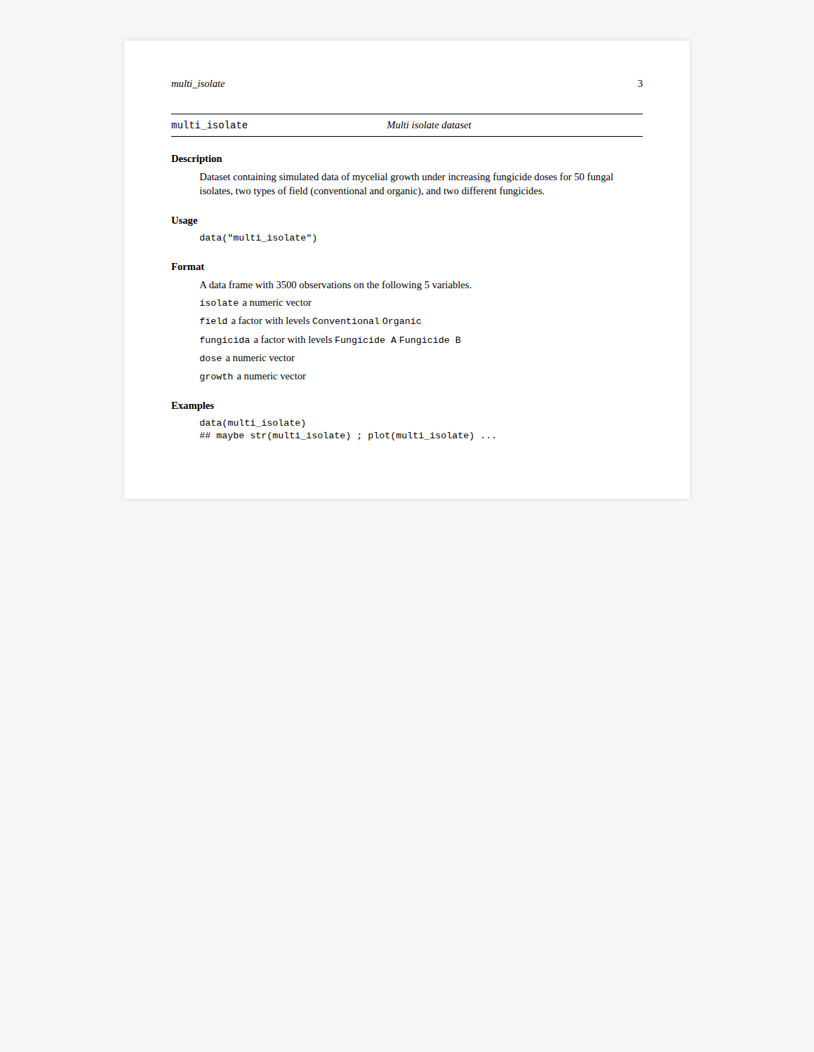multi_isolate 3
multi_isolate Multi isolate dataset
Description
Dataset containing simulated data of mycelial growth under increasing fungicide doses for 50 fungal isolates, two types of field (conventional and organic), and two different fungicides.
Usage
data("multi_isolate")
Format
A data frame with 3500 observations on the following 5 variables.
isolate
a numeric vector
field
a factor with levels Conventional Organic
fungicida
a factor with levels Fungicide A Fungicide B
dose
a numeric vector
growth
a numeric vector
Examples
data(multi_isolate)
## maybe str(multi_isolate) ; plot(multi_isolate) ...